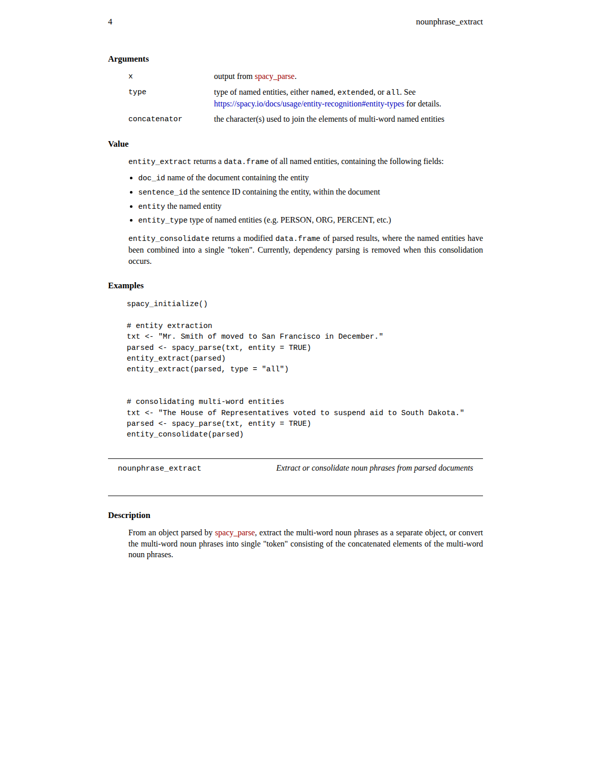4 nounphrase_extract
Arguments
x
output from spacy_parse.
type
type of named entities, either named, extended, or all. See https://spacy.io/docs/usage/entity-recognition#entity-types for details.
concatenator
the character(s) used to join the elements of multi-word named entities
Value
entity_extract returns a data.frame of all named entities, containing the following fields:
doc_id name of the document containing the entity
sentence_id the sentence ID containing the entity, within the document
entity the named entity
entity_type type of named entities (e.g. PERSON, ORG, PERCENT, etc.)
entity_consolidate returns a modified data.frame of parsed results, where the named entities have been combined into a single "token". Currently, dependency parsing is removed when this consolidation occurs.
Examples
spacy_initialize()

# entity extraction
txt <- "Mr. Smith of moved to San Francisco in December."
parsed <- spacy_parse(txt, entity = TRUE)
entity_extract(parsed)
entity_extract(parsed, type = "all")


# consolidating multi-word entities
txt <- "The House of Representatives voted to suspend aid to South Dakota."
parsed <- spacy_parse(txt, entity = TRUE)
entity_consolidate(parsed)
nounphrase_extract Extract or consolidate noun phrases from parsed documents
Description
From an object parsed by spacy_parse, extract the multi-word noun phrases as a separate object, or convert the multi-word noun phrases into single "token" consisting of the concatenated elements of the multi-word noun phrases.